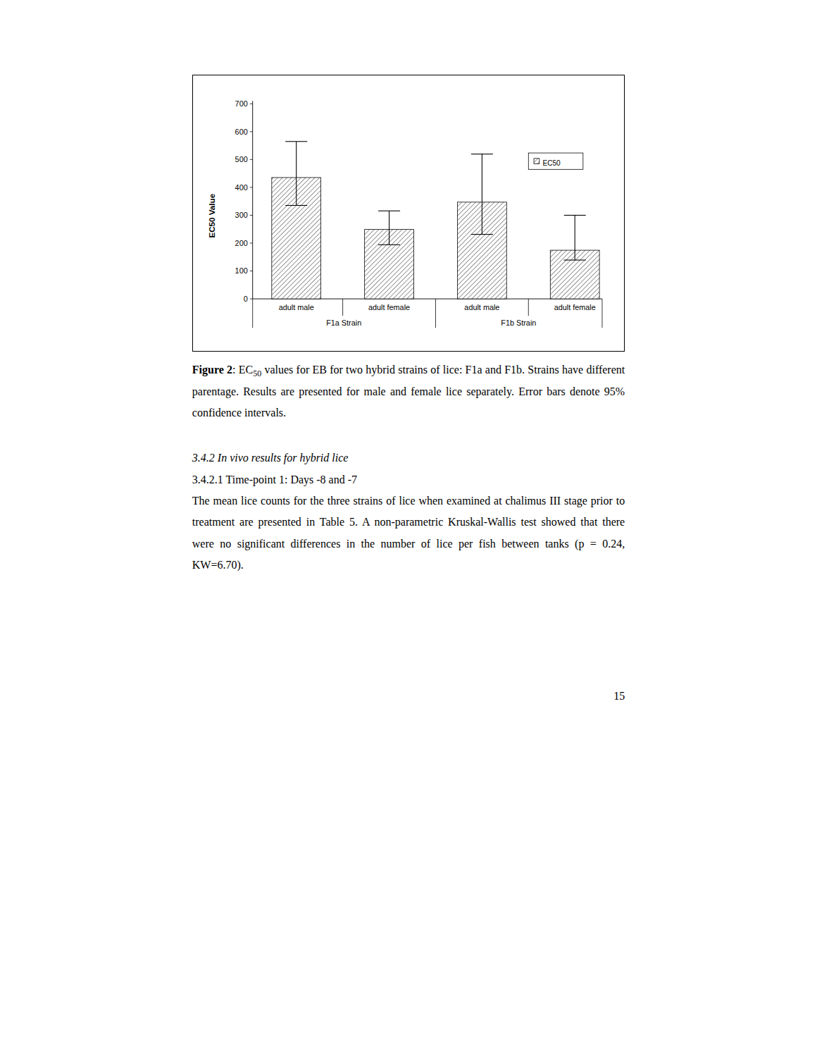EC50 Value 700 600 500 400 300 200 100 0 EC50 adult male adult female adult male adult female F1a Strain F1b Strain
Figure 2: EC50 values for EB for two hybrid strains of lice: F1a and F1b. Strains have different parentage. Results are presented for male and female lice separately. Error bars denote 95% confidence intervals.
3.4.2 In vivo results for hybrid lice
3.4.2.1 Time-point 1: Days -8 and -7
The mean lice counts for the three strains of lice when examined at chalimus III stage prior to treatment are presented in Table 5. A non-parametric Kruskal-Wallis test showed that there were no significant differences in the number of lice per fish between tanks (p = 0.24, KW=6.70).
15